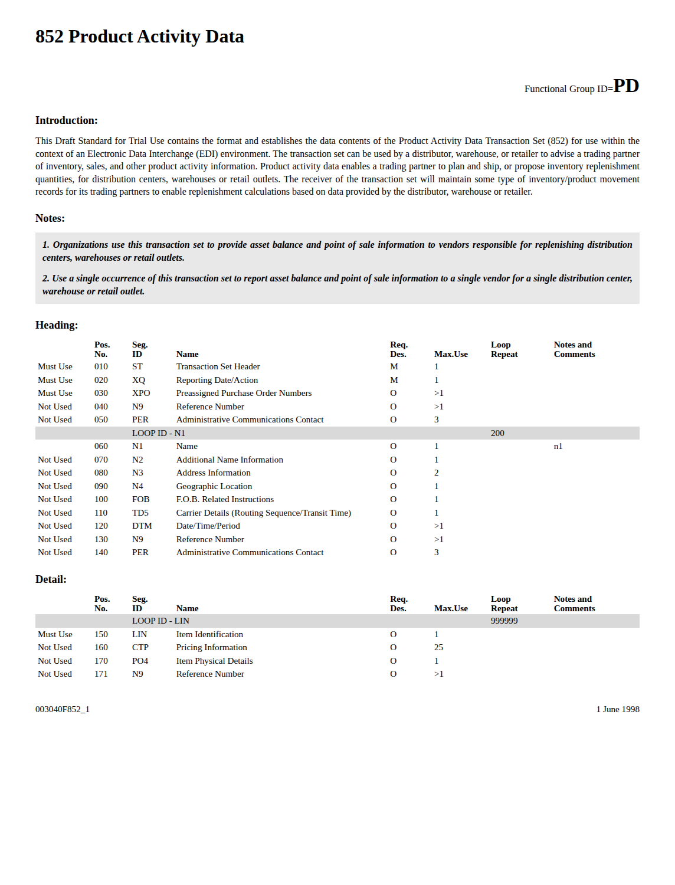852 Product Activity Data
Functional Group ID=PD
Introduction:
This Draft Standard for Trial Use contains the format and establishes the data contents of the Product Activity Data Transaction Set (852) for use within the context of an Electronic Data Interchange (EDI) environment. The transaction set can be used by a distributor, warehouse, or retailer to advise a trading partner of inventory, sales, and other product activity information. Product activity data enables a trading partner to plan and ship, or propose inventory replenishment quantities, for distribution centers, warehouses or retail outlets. The receiver of the transaction set will maintain some type of inventory/product movement records for its trading partners to enable replenishment calculations based on data provided by the distributor, warehouse or retailer.
Notes:
1. Organizations use this transaction set to provide asset balance and point of sale information to vendors responsible for replenishing distribution centers, warehouses or retail outlets.
2. Use a single occurrence of this transaction set to report asset balance and point of sale information to a single vendor for a single distribution center, warehouse or retail outlet.
Heading:
| | Pos. No. | Seg. ID | Name | Req. Des. | Max.Use | Loop Repeat | Notes and Comments |
| --- | --- | --- | --- | --- | --- | --- | --- |
| Must Use | 010 | ST | Transaction Set Header | M | 1 | | |
| Must Use | 020 | XQ | Reporting Date/Action | M | 1 | | |
| Must Use | 030 | XPO | Preassigned Purchase Order Numbers | O | >1 | | |
| Not Used | 040 | N9 | Reference Number | O | >1 | | |
| Not Used | 050 | PER | Administrative Communications Contact | O | 3 | | |
| | | LOOP ID - N1 | 200 | |
| | 060 | N1 | Name | O | 1 | | n1 |
| Not Used | 070 | N2 | Additional Name Information | O | 1 | | |
| Not Used | 080 | N3 | Address Information | O | 2 | | |
| Not Used | 090 | N4 | Geographic Location | O | 1 | | |
| Not Used | 100 | FOB | F.O.B. Related Instructions | O | 1 | | |
| Not Used | 110 | TD5 | Carrier Details (Routing Sequence/Transit Time) | O | 1 | | |
| Not Used | 120 | DTM | Date/Time/Period | O | >1 | | |
| Not Used | 130 | N9 | Reference Number | O | >1 | | |
| Not Used | 140 | PER | Administrative Communications Contact | O | 3 | | |
Detail:
| | Pos. No. | Seg. ID | Name | Req. Des. | Max.Use | Loop Repeat | Notes and Comments |
| --- | --- | --- | --- | --- | --- | --- | --- |
| | | LOOP ID - LIN | 999999 | |
| Must Use | 150 | LIN | Item Identification | O | 1 | | |
| Not Used | 160 | CTP | Pricing Information | O | 25 | | |
| Not Used | 170 | PO4 | Item Physical Details | O | 1 | | |
| Not Used | 171 | N9 | Reference Number | O | >1 | | |
003040F852_1
1 June 1998